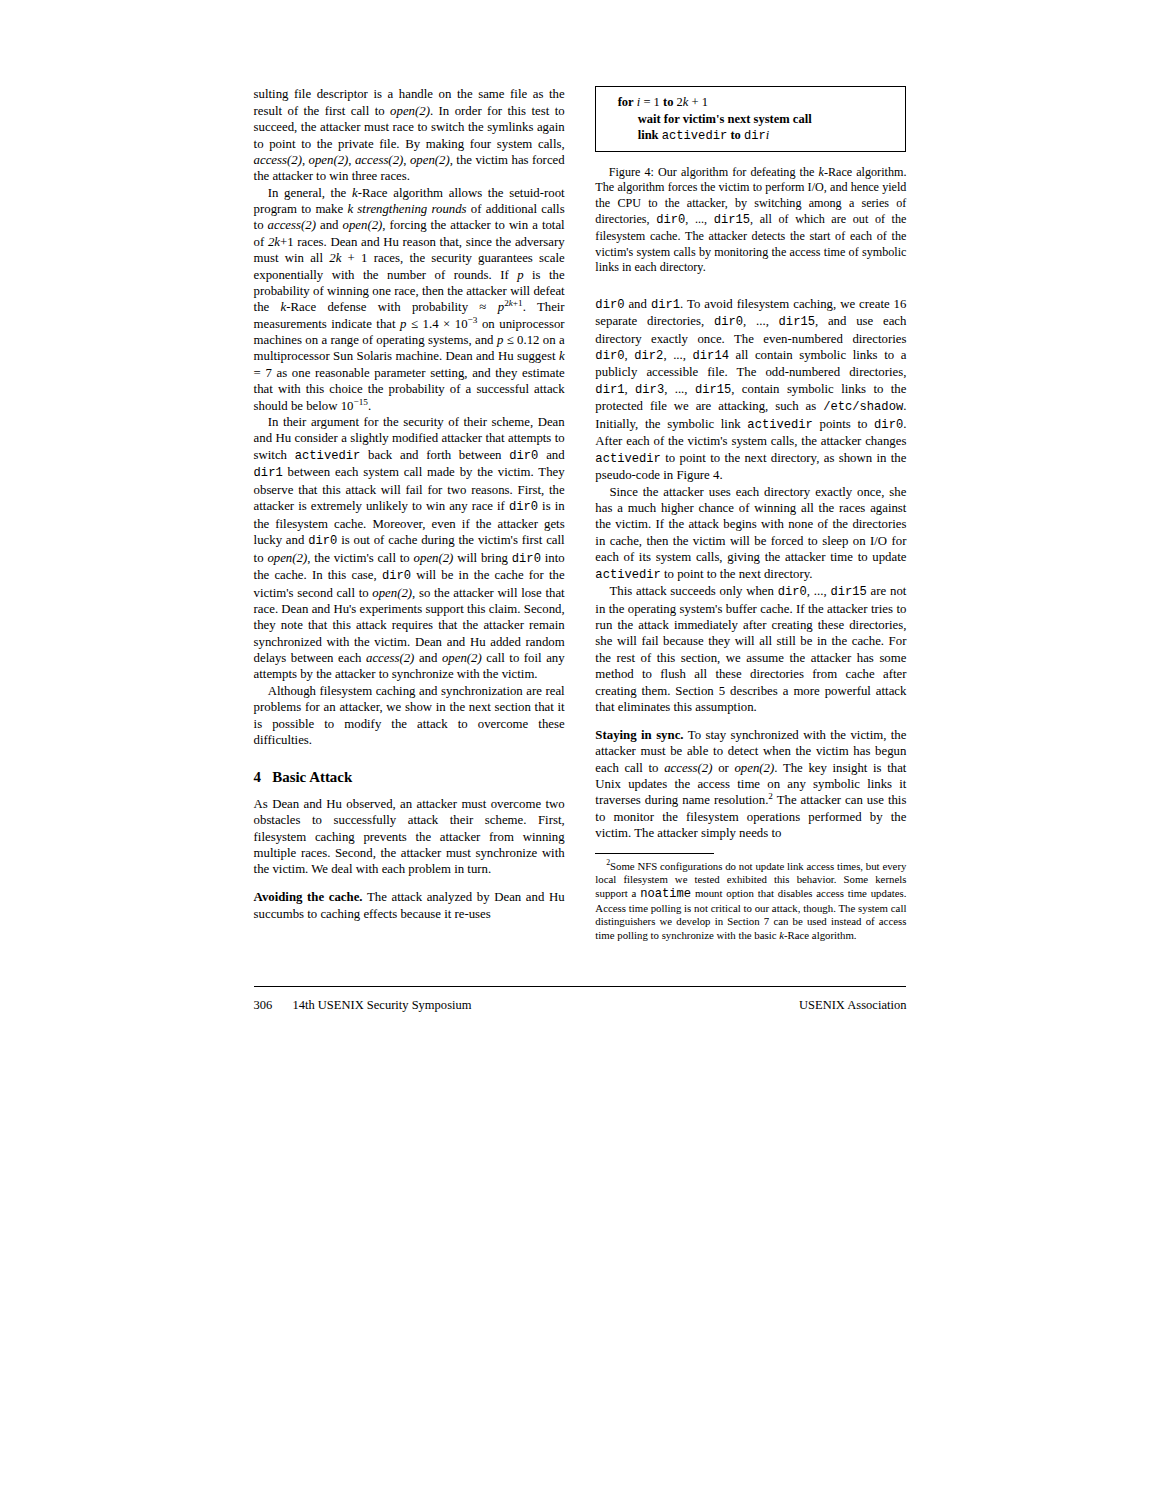sulting file descriptor is a handle on the same file as the result of the first call to open(2). In order for this test to succeed, the attacker must race to switch the symlinks again to point to the private file. By making four system calls, access(2), open(2), access(2), open(2), the victim has forced the attacker to win three races.
In general, the k-Race algorithm allows the setuid-root program to make k strengthening rounds of additional calls to access(2) and open(2), forcing the attacker to win a total of 2k+1 races. Dean and Hu reason that, since the adversary must win all 2k + 1 races, the security guarantees scale exponentially with the number of rounds. If p is the probability of winning one race, then the attacker will defeat the k-Race defense with probability ≈ p2k+1. Their measurements indicate that p ≤ 1.4 × 10−3 on uniprocessor machines on a range of operating systems, and p ≤ 0.12 on a multiprocessor Sun Solaris machine. Dean and Hu suggest k = 7 as one reasonable parameter setting, and they estimate that with this choice the probability of a successful attack should be below 10−15.
In their argument for the security of their scheme, Dean and Hu consider a slightly modified attacker that attempts to switch activedir back and forth between dir0 and dir1 between each system call made by the victim. They observe that this attack will fail for two reasons. First, the attacker is extremely unlikely to win any race if dir0 is in the filesystem cache. Moreover, even if the attacker gets lucky and dir0 is out of cache during the victim's first call to open(2), the victim's call to open(2) will bring dir0 into the cache. In this case, dir0 will be in the cache for the victim's second call to open(2), so the attacker will lose that race. Dean and Hu's experiments support this claim. Second, they note that this attack requires that the attacker remain synchronized with the victim. Dean and Hu added random delays between each access(2) and open(2) call to foil any attempts by the attacker to synchronize with the victim.
Although filesystem caching and synchronization are real problems for an attacker, we show in the next section that it is possible to modify the attack to overcome these difficulties.
4 Basic Attack
As Dean and Hu observed, an attacker must overcome two obstacles to successfully attack their scheme. First, filesystem caching prevents the attacker from winning multiple races. Second, the attacker must synchronize with the victim. We deal with each problem in turn.
Avoiding the cache. The attack analyzed by Dean and Hu succumbs to caching effects because it re-uses
for i = 1 to 2k + 1
wait for victim's next system call
link activedir to dir i
Figure 4: Our algorithm for defeating the k-Race algorithm. The algorithm forces the victim to perform I/O, and hence yield the CPU to the attacker, by switching among a series of directories, dir0, ..., dir15, all of which are out of the filesystem cache. The attacker detects the start of each of the victim's system calls by monitoring the access time of symbolic links in each directory.
dir0 and dir1. To avoid filesystem caching, we create 16 separate directories, dir0, ..., dir15, and use each directory exactly once. The even-numbered directories dir0, dir2, ..., dir14 all contain symbolic links to a publicly accessible file. The odd-numbered directories, dir1, dir3, ..., dir15, contain symbolic links to the protected file we are attacking, such as /etc/shadow. Initially, the symbolic link activedir points to dir0. After each of the victim's system calls, the attacker changes activedir to point to the next directory, as shown in the pseudo-code in Figure 4.
Since the attacker uses each directory exactly once, she has a much higher chance of winning all the races against the victim. If the attack begins with none of the directories in cache, then the victim will be forced to sleep on I/O for each of its system calls, giving the attacker time to update activedir to point to the next directory.
This attack succeeds only when dir0, ..., dir15 are not in the operating system's buffer cache. If the attacker tries to run the attack immediately after creating these directories, she will fail because they will all still be in the cache. For the rest of this section, we assume the attacker has some method to flush all these directories from cache after creating them. Section 5 describes a more powerful attack that eliminates this assumption.
Staying in sync. To stay synchronized with the victim, the attacker must be able to detect when the victim has begun each call to access(2) or open(2). The key insight is that Unix updates the access time on any symbolic links it traverses during name resolution.2 The attacker can use this to monitor the filesystem operations performed by the victim. The attacker simply needs to
2Some NFS configurations do not update link access times, but every local filesystem we tested exhibited this behavior. Some kernels support a noatime mount option that disables access time updates. Access time polling is not critical to our attack, though. The system call distinguishers we develop in Section 7 can be used instead of access time polling to synchronize with the basic k-Race algorithm.
30614th USENIX Security Symposium
USENIX Association